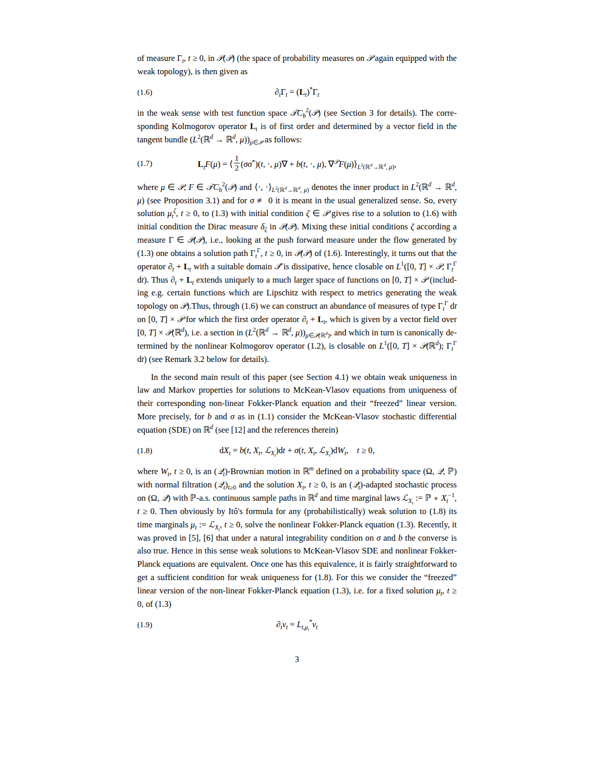of measure Γt, t ≥ 0, in 𝒫(𝒫) (the space of probability measures on 𝒫 again equipped with the weak topology), is then given as
(1.6)
∂tΓt = (Lt)*Γt
in the weak sense with test function space 𝒯Cb2(𝒫) (see Section 3 for details). The corresponding Kolmogorov operator Lt is of first order and determined by a vector field in the tangent bundle (L2(ℝd → ℝd, μ))μ∈𝒫 as follows:
(1.7)
LtF(μ) = ⟨12(σσ*)(t, ·, μ)∇ + b(t, ·, μ), ∇𝒫F(μ)⟩L2(ℝd→ℝd, μ),
where μ ∈ 𝒫, F ∈ 𝒯Cb2(𝒫) and ⟨·, ·⟩L2(ℝd→ℝd, μ) denotes the inner product in L2(ℝd → ℝd, μ) (see Proposition 3.1) and for σ ≢ 0 it is meant in the usual generalized sense. So, every solution μtζ, t ≥ 0, to (1.3) with initial condition ζ ∈ 𝒫 gives rise to a solution to (1.6) with initial condition the Dirac measure δζ in 𝒫(𝒫). Mixing these initial conditions ζ according a measure Γ ∈ 𝒫(𝒫), i.e., looking at the push forward measure under the flow generated by (1.3) one obtains a solution path ΓtΓ, t ≥ 0, in 𝒫(𝒫) of (1.6). Interestingly, it turns out that the operator ∂t + Lt with a suitable domain 𝒯̃ is dissipative, hence closable on L1([0, T] × 𝒫, ΓtΓ dt). Thus ∂t + Lt extends uniquely to a much larger space of functions on [0, T] × 𝒫 (including e.g. certain functions which are Lipschitz with respect to metrics generating the weak topology on 𝒫).Thus, through (1.6) we can construct an abundance of measures of type ΓtΓ dt on [0, T] × 𝒫 for which the first order operator ∂t + Lt, which is given by a vector field over [0, T] × 𝒫(ℝd), i.e. a section in (L2(ℝd → ℝd, μ))μ∈𝒫(ℝd), and which in turn is canonically determined by the nonlinear Kolmogorov operator (1.2), is closable on L1([0, T] × 𝒫(ℝd); ΓtΓ dt) (see Remark 3.2 below for details).
In the second main result of this paper (see Section 4.1) we obtain weak uniqueness in law and Markov properties for solutions to McKean-Vlasov equations from uniqueness of their corresponding non-linear Fokker-Planck equation and their “freezed” linear version. More precisely, for b and σ as in (1.1) consider the McKean-Vlasov stochastic differential equation (SDE) on ℝd (see [12] and the references therein)
(1.8)
dXt = b(t, Xt, ℒXt)dt + σ(t, Xt, ℒXt)dWt, t ≥ 0,
where Wt, t ≥ 0, is an (𝒬t)-Brownian motion in ℝm defined on a probability space (Ω, 𝒬, ℙ) with normal filtration (𝒬t)t≥0 and the solution Xt, t ≥ 0, is an (𝒬t)-adapted stochastic process on (Ω, 𝒬) with ℙ-a.s. continuous sample paths in ℝd and time marginal laws ℒXt := ℙ ∘ Xt−1, t ≥ 0. Then obviously by Itô's formula for any (probabilistically) weak solution to (1.8) its time marginals μt := ℒXt, t ≥ 0, solve the nonlinear Fokker-Planck equation (1.3). Recently, it was proved in [5], [6] that under a natural integrability condition on σ and b the converse is also true. Hence in this sense weak solutions to McKean-Vlasov SDE and nonlinear Fokker-Planck equations are equivalent. Once one has this equivalence, it is fairly straightforward to get a sufficient condition for weak uniqueness for (1.8). For this we consider the “freezed” linear version of the non-linear Fokker-Planck equation (1.3), i.e. for a fixed solution μt, t ≥ 0, of (1.3)
(1.9)
∂tνt = Lt,μt*νt
3